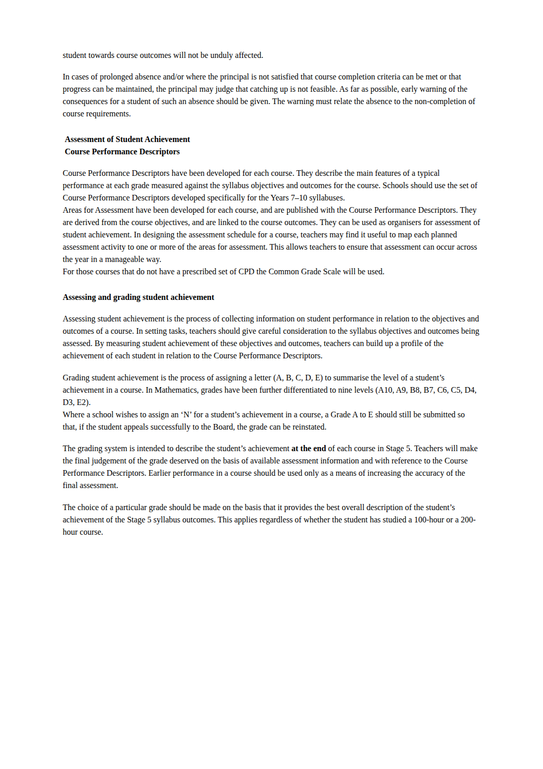student towards course outcomes will not be unduly affected.
In cases of prolonged absence and/or where the principal is not satisfied that course completion criteria can be met or that progress can be maintained, the principal may judge that catching up is not feasible. As far as possible, early warning of the consequences for a student of such an absence should be given. The warning must relate the absence to the non-completion of course requirements.
Assessment of Student Achievement
Course Performance Descriptors
Course Performance Descriptors have been developed for each course. They describe the main features of a typical performance at each grade measured against the syllabus objectives and outcomes for the course. Schools should use the set of Course Performance Descriptors developed specifically for the Years 7–10 syllabuses.
Areas for Assessment have been developed for each course, and are published with the Course Performance Descriptors. They are derived from the course objectives, and are linked to the course outcomes. They can be used as organisers for assessment of student achievement. In designing the assessment schedule for a course, teachers may find it useful to map each planned assessment activity to one or more of the areas for assessment. This allows teachers to ensure that assessment can occur across the year in a manageable way.
For those courses that do not have a prescribed set of CPD the Common Grade Scale will be used.
Assessing and grading student achievement
Assessing student achievement is the process of collecting information on student performance in relation to the objectives and outcomes of a course. In setting tasks, teachers should give careful consideration to the syllabus objectives and outcomes being assessed. By measuring student achievement of these objectives and outcomes, teachers can build up a profile of the achievement of each student in relation to the Course Performance Descriptors.
Grading student achievement is the process of assigning a letter (A, B, C, D, E) to summarise the level of a student’s achievement in a course. In Mathematics, grades have been further differentiated to nine levels (A10, A9, B8, B7, C6, C5, D4, D3, E2).
Where a school wishes to assign an ‘N’ for a student’s achievement in a course, a Grade A to E should still be submitted so that, if the student appeals successfully to the Board, the grade can be reinstated.
The grading system is intended to describe the student’s achievement at the end of each course in Stage 5. Teachers will make the final judgement of the grade deserved on the basis of available assessment information and with reference to the Course Performance Descriptors. Earlier performance in a course should be used only as a means of increasing the accuracy of the final assessment.
The choice of a particular grade should be made on the basis that it provides the best overall description of the student’s achievement of the Stage 5 syllabus outcomes. This applies regardless of whether the student has studied a 100-hour or a 200-hour course.